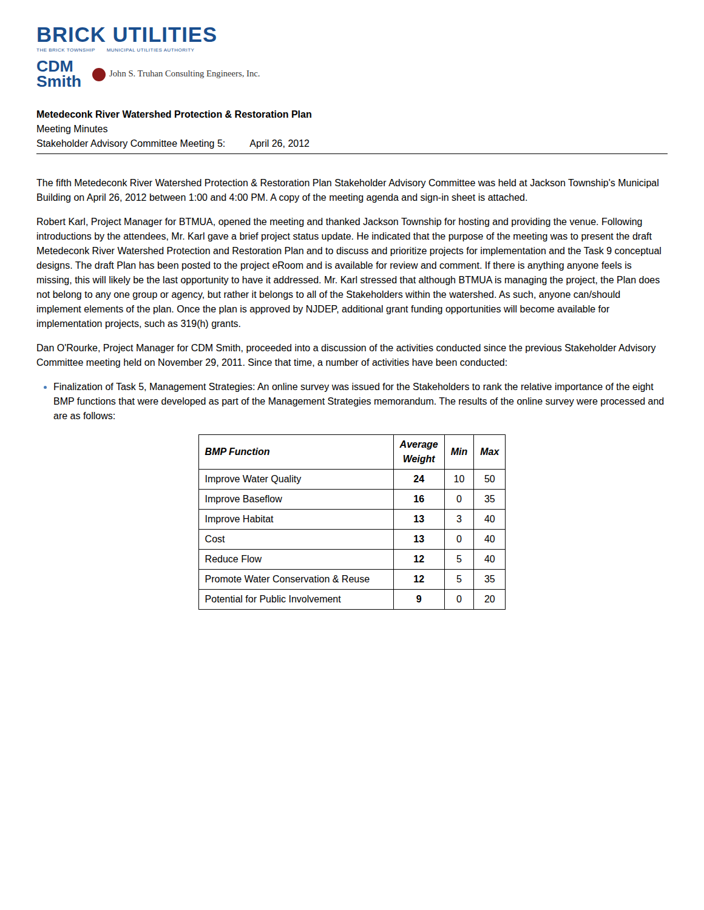BRICK UTILITIES
THE BRICK TOWNSHIP MUNICIPAL UTILITIES AUTHORITY
CDMSmith
John S. Truhan Consulting Engineers, Inc.
Metedeconk River Watershed Protection & Restoration Plan
Meeting Minutes
Stakeholder Advisory Committee Meeting 5: April 26, 2012
The fifth Metedeconk River Watershed Protection & Restoration Plan Stakeholder Advisory Committee was held at Jackson Township's Municipal Building on April 26, 2012 between 1:00 and 4:00 PM. A copy of the meeting agenda and sign-in sheet is attached.
Robert Karl, Project Manager for BTMUA, opened the meeting and thanked Jackson Township for hosting and providing the venue. Following introductions by the attendees, Mr. Karl gave a brief project status update. He indicated that the purpose of the meeting was to present the draft Metedeconk River Watershed Protection and Restoration Plan and to discuss and prioritize projects for implementation and the Task 9 conceptual designs. The draft Plan has been posted to the project eRoom and is available for review and comment. If there is anything anyone feels is missing, this will likely be the last opportunity to have it addressed. Mr. Karl stressed that although BTMUA is managing the project, the Plan does not belong to any one group or agency, but rather it belongs to all of the Stakeholders within the watershed. As such, anyone can/should implement elements of the plan. Once the plan is approved by NJDEP, additional grant funding opportunities will become available for implementation projects, such as 319(h) grants.
Dan O'Rourke, Project Manager for CDM Smith, proceeded into a discussion of the activities conducted since the previous Stakeholder Advisory Committee meeting held on November 29, 2011. Since that time, a number of activities have been conducted:
Finalization of Task 5, Management Strategies: An online survey was issued for the Stakeholders to rank the relative importance of the eight BMP functions that were developed as part of the Management Strategies memorandum. The results of the online survey were processed and are as follows:
| BMP Function | Average Weight | Min | Max |
| --- | --- | --- | --- |
| Improve Water Quality | 24 | 10 | 50 |
| Improve Baseflow | 16 | 0 | 35 |
| Improve Habitat | 13 | 3 | 40 |
| Cost | 13 | 0 | 40 |
| Reduce Flow | 12 | 5 | 40 |
| Promote Water Conservation & Reuse | 12 | 5 | 35 |
| Potential for Public Involvement | 9 | 0 | 20 |